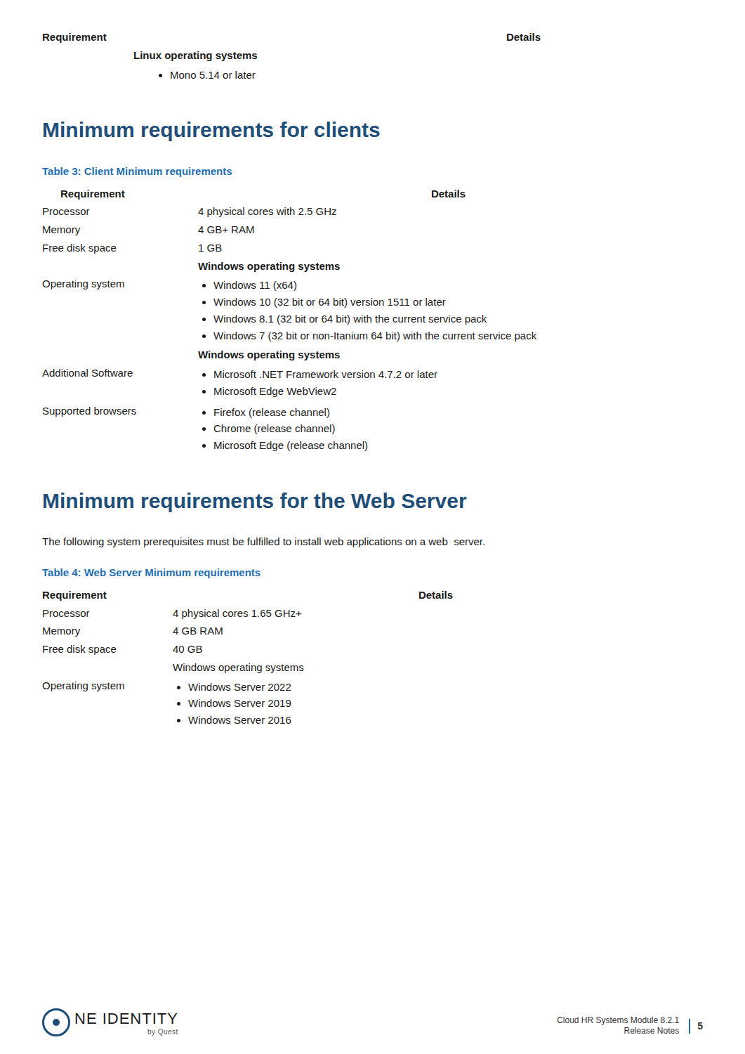| Requirement | Details |
| --- | --- |
| Linux operating systems |
| Mono 5.14 or later |
Minimum requirements for clients
Table 3: Client Minimum requirements
| Requirement | Details |
| --- | --- |
| Processor | 4 physical cores with 2.5 GHz |
| Memory | 4 GB+ RAM |
| Free disk space | 1 GB |
| | Windows operating systems |
| Operating system | Windows 11 (x64) Windows 10 (32 bit or 64 bit) version 1511 or later Windows 8.1 (32 bit or 64 bit) with the current service pack Windows 7 (32 bit or non-Itanium 64 bit) with the current service pack |
| | Windows operating systems |
| Additional Software | Microsoft .NET Framework version 4.7.2 or later Microsoft Edge WebView2 |
| Supported browsers | Firefox (release channel) Chrome (release channel) Microsoft Edge (release channel) |
Minimum requirements for the Web Server
The following system prerequisites must be fulfilled to install web applications on a web server.
Table 4: Web Server Minimum requirements
| Requirement | Details |
| --- | --- |
| Processor | 4 physical cores 1.65 GHz+ |
| Memory | 4 GB RAM |
| Free disk space | 40 GB |
| | Windows operating systems |
| Operating system | Windows Server 2022 Windows Server 2019 Windows Server 2016 |
NE IDENTITY
by Quest
Cloud HR Systems Module 8.2.1
Release Notes
5